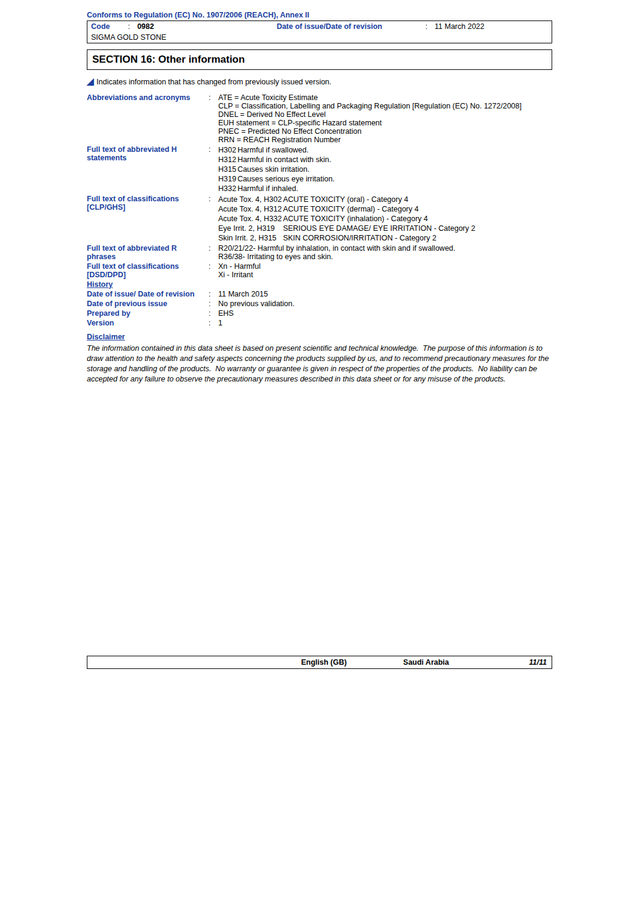Conforms to Regulation (EC) No. 1907/2006 (REACH), Annex II
| Code | : | 0982 | Date of issue/Date of revision | : | 11 March 2022 |
| SIGMA GOLD STONE | |
SECTION 16: Other information
◢Indicates information that has changed from previously issued version.
| Abbreviations and acronyms | : | ATE = Acute Toxicity Estimate CLP = Classification, Labelling and Packaging Regulation [Regulation (EC) No. 1272/2008] DNEL = Derived No Effect Level EUH statement = CLP-specific Hazard statement PNEC = Predicted No Effect Concentration RRN = REACH Registration Number |
| Full text of abbreviated H statements | : | / H302 / Harmful if swallowed. / / H312 / Harmful in contact with skin. / / H315 / Causes skin irritation. / / H319 / Causes serious eye irritation. / / H332 / Harmful if inhaled. / |
| Full text of classifications [CLP/GHS] | : | / Acute Tox. 4, H302 / ACUTE TOXICITY (oral) - Category 4 / / Acute Tox. 4, H312 / ACUTE TOXICITY (dermal) - Category 4 / / Acute Tox. 4, H332 / ACUTE TOXICITY (inhalation) - Category 4 / / Eye Irrit. 2, H319 / SERIOUS EYE DAMAGE/ EYE IRRITATION - Category 2 / / Skin Irrit. 2, H315 / SKIN CORROSION/IRRITATION - Category 2 / |
| Full text of abbreviated R phrases | : | R20/21/22- Harmful by inhalation, in contact with skin and if swallowed. R36/38- Irritating to eyes and skin. |
| Full text of classifications [DSD/DPD] | : | Xn - Harmful Xi - Irritant |
| History |
| Date of issue/ Date of revision | : | 11 March 2015 |
| Date of previous issue | : | No previous validation. |
| Prepared by | : | EHS |
| Version | : | 1 |
Disclaimer
The information contained in this data sheet is based on present scientific and technical knowledge. The purpose of this information is to draw attention to the health and safety aspects concerning the products supplied by us, and to recommend precautionary measures for the storage and handling of the products. No warranty or guarantee is given in respect of the properties of the products. No liability can be accepted for any failure to observe the precautionary measures described in this data sheet or for any misuse of the products.
| | English (GB) | Saudi Arabia | 11/11 |